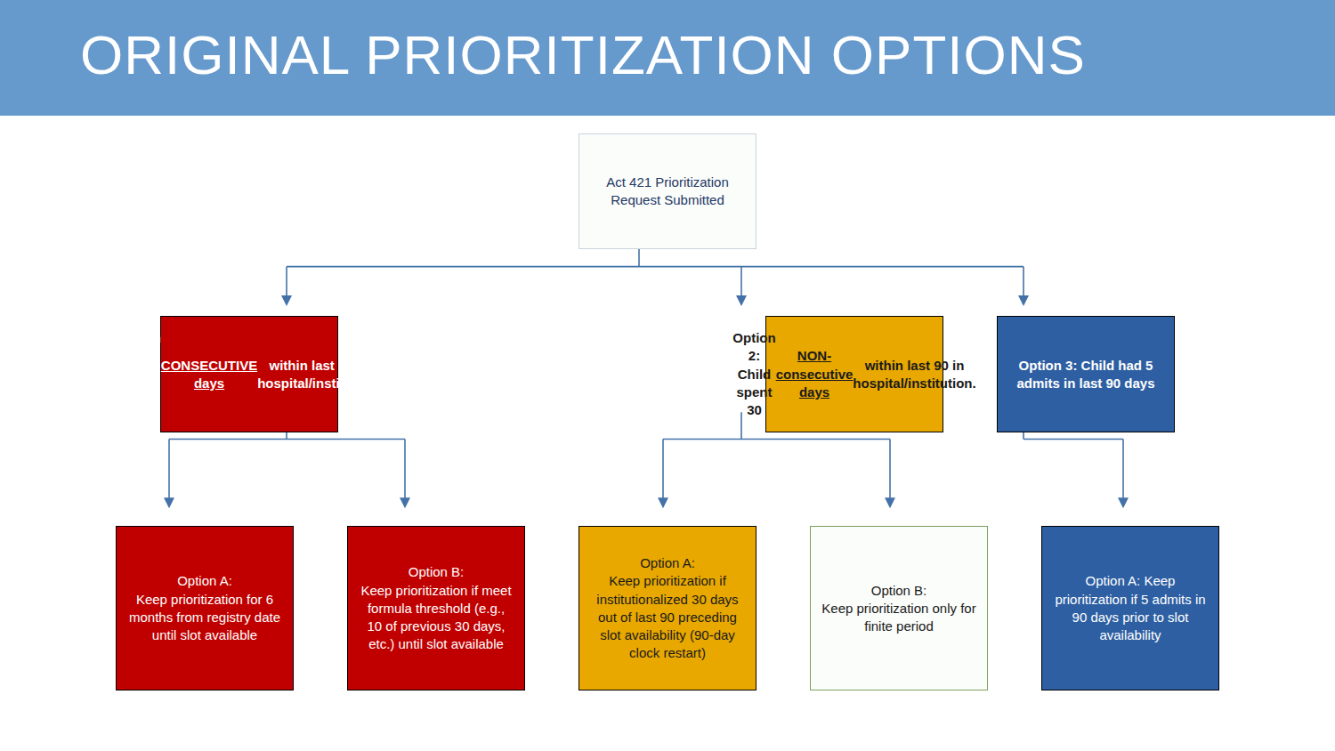ORIGINAL PRIORITIZATION OPTIONS
Act 421 Prioritization Request Submitted
Option 1: Child spent 30 CONSECUTIVE days within last 90 in hospital/institution.
Option 2: Child spent 30 NON-consecutive days within last 90 in hospital/institution.
Option 3: Child had 5 admits in last 90 days
Option A:
Keep prioritization for 6 months from registry date until slot available
Option B:
Keep prioritization if meet formula threshold (e.g., 10 of previous 30 days, etc.) until slot available
Option A:
Keep prioritization if institutionalized 30 days out of last 90 preceding slot availability (90-day clock restart)
Option B:
Keep prioritization only for finite period
Option A: Keep prioritization if 5 admits in 90 days prior to slot availability